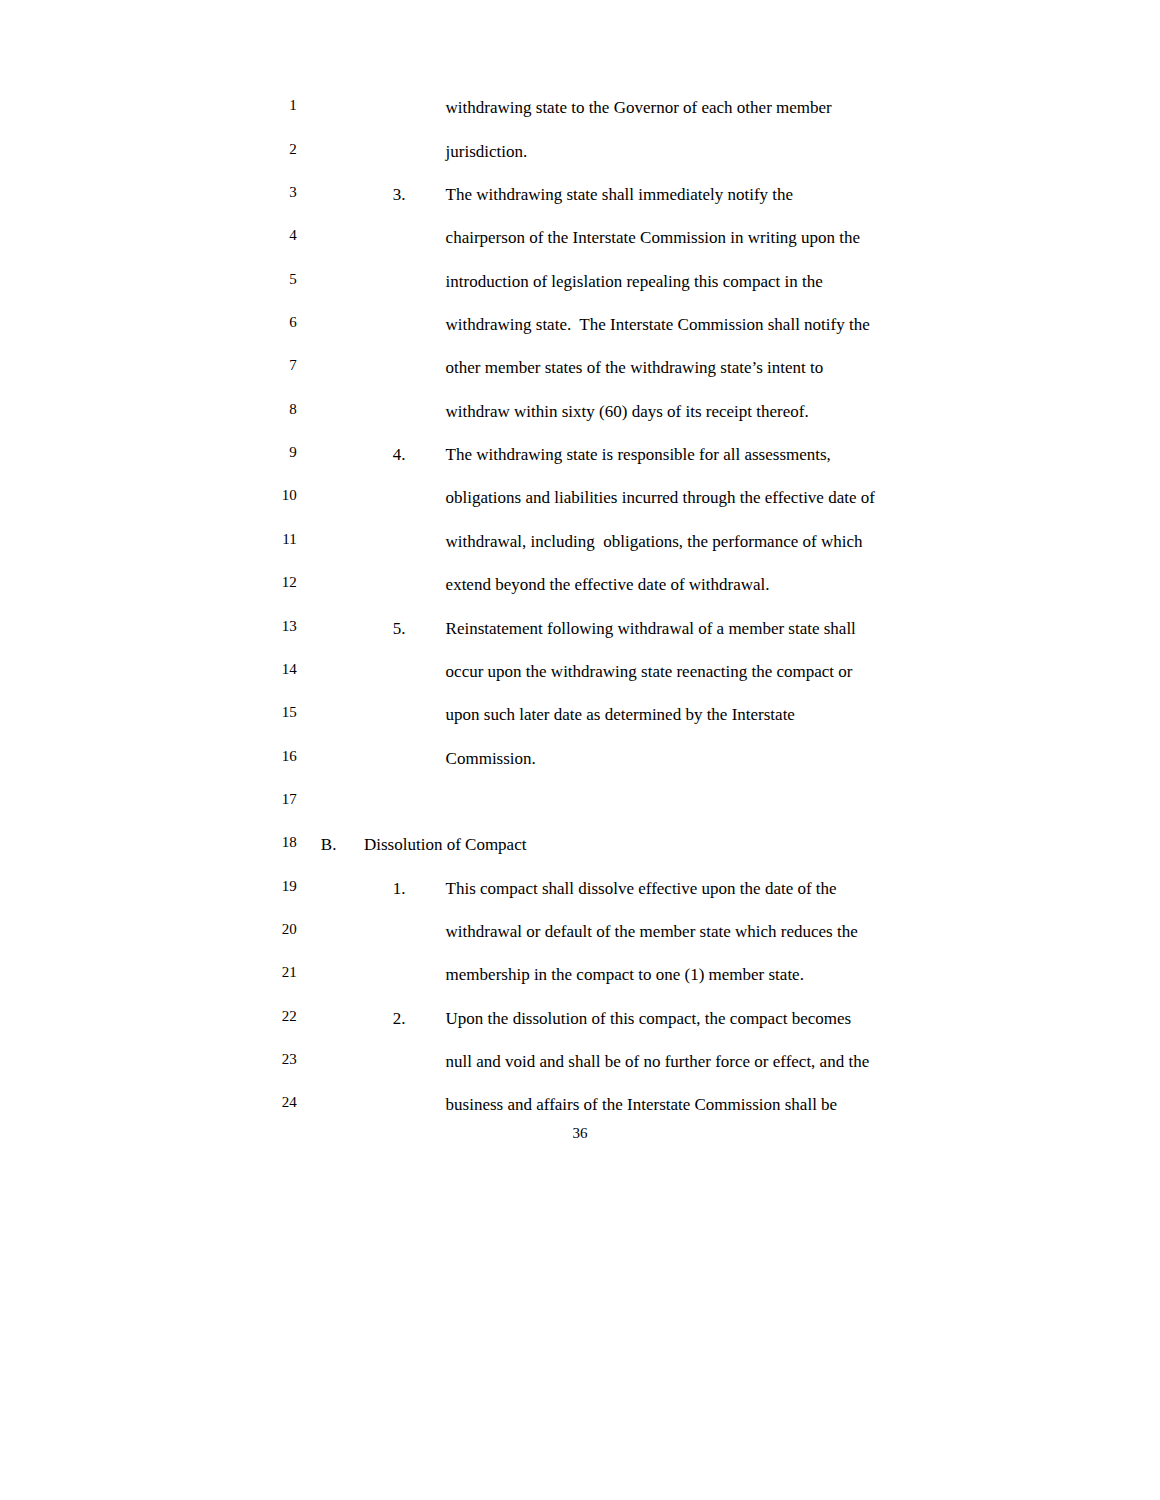| 1 | withdrawing state to the Governor of each other member |
| 2 | jurisdiction. |
| 3 | 3. The withdrawing state shall immediately notify the |
| 4 | chairperson of the Interstate Commission in writing upon the |
| 5 | introduction of legislation repealing this compact in the |
| 6 | withdrawing state. The Interstate Commission shall notify the |
| 7 | other member states of the withdrawing state’s intent to |
| 8 | withdraw within sixty (60) days of its receipt thereof. |
| 9 | 4. The withdrawing state is responsible for all assessments, |
| 10 | obligations and liabilities incurred through the effective date of |
| 11 | withdrawal, including obligations, the performance of which |
| 12 | extend beyond the effective date of withdrawal. |
| 13 | 5. Reinstatement following withdrawal of a member state shall |
| 14 | occur upon the withdrawing state reenacting the compact or |
| 15 | upon such later date as determined by the Interstate |
| 16 | Commission. |
| 17 | |
| 18 | B. Dissolution of Compact |
| 19 | 1. This compact shall dissolve effective upon the date of the |
| 20 | withdrawal or default of the member state which reduces the |
| 21 | membership in the compact to one (1) member state. |
| 22 | 2. Upon the dissolution of this compact, the compact becomes |
| 23 | null and void and shall be of no further force or effect, and the |
| 24 | business and affairs of the Interstate Commission shall be |
36